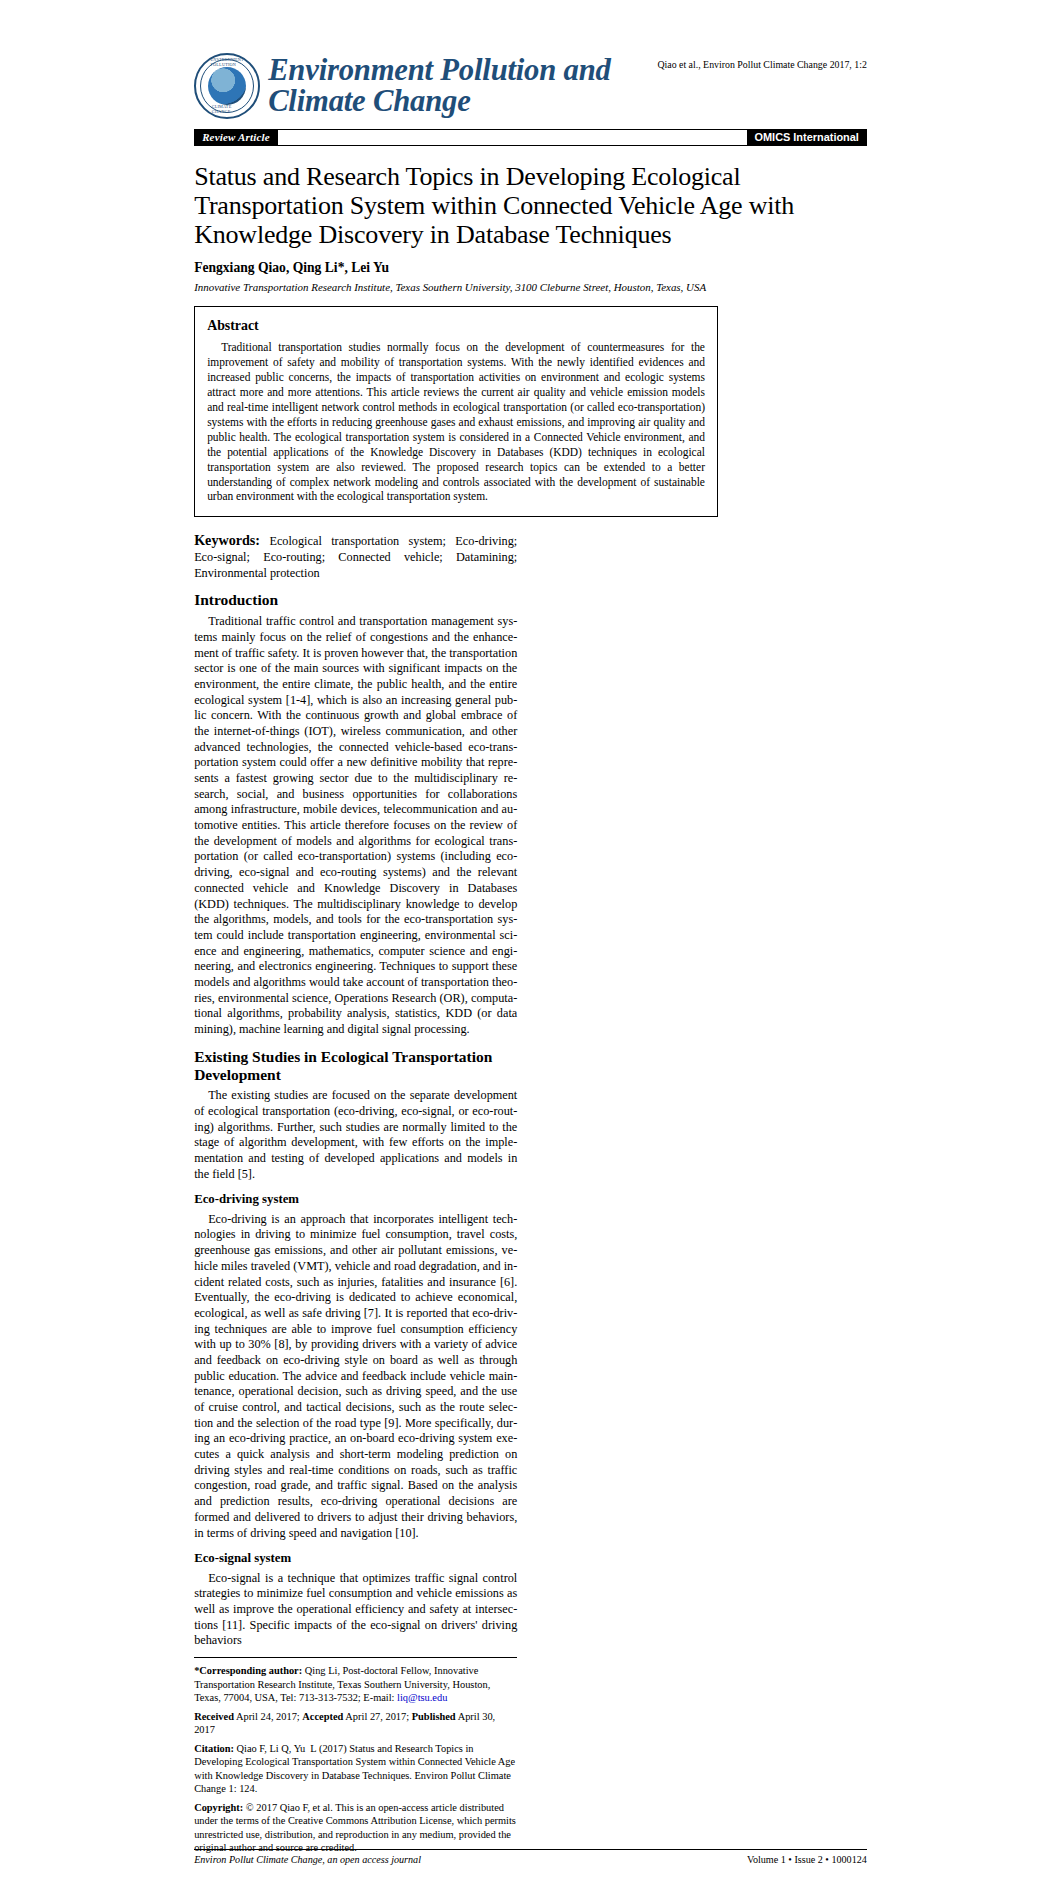ENVIRONMENT POLLUTION CLIMATE CHANGE
Environment Pollution and
Climate Change
Qiao et al., Environ Pollut Climate Change 2017, 1:2
Review Article
OMICS International
Status and Research Topics in Developing Ecological Transportation System within Connected Vehicle Age with Knowledge Discovery in Database Techniques
Fengxiang Qiao, Qing Li*, Lei Yu
Innovative Transportation Research Institute, Texas Southern University, 3100 Cleburne Street, Houston, Texas, USA
Abstract
Traditional transportation studies normally focus on the development of countermeasures for the improvement of safety and mobility of transportation systems. With the newly identified evidences and increased public concerns, the impacts of transportation activities on environment and ecologic systems attract more and more attentions. This article reviews the current air quality and vehicle emission models and real-time intelligent network control methods in ecological transportation (or called eco-transportation) systems with the efforts in reducing greenhouse gases and exhaust emissions, and improving air quality and public health. The ecological transportation system is considered in a Connected Vehicle environment, and the potential applications of the Knowledge Discovery in Databases (KDD) techniques in ecological transportation system are also reviewed. The proposed research topics can be extended to a better understanding of complex network modeling and controls associated with the development of sustainable urban environment with the ecological transportation system.
Keywords: Ecological transportation system; Eco-driving; Eco-signal; Eco-routing; Connected vehicle; Datamining; Environmental protection
Introduction
Traditional traffic control and transportation management systems mainly focus on the relief of congestions and the enhancement of traffic safety. It is proven however that, the transportation sector is one of the main sources with significant impacts on the environment, the entire climate, the public health, and the entire ecological system [1-4], which is also an increasing general public concern. With the continuous growth and global embrace of the internet-of-things (IOT), wireless communication, and other advanced technologies, the connected vehicle-based eco-transportation system could offer a new definitive mobility that represents a fastest growing sector due to the multidisciplinary research, social, and business opportunities for collaborations among infrastructure, mobile devices, telecommunication and automotive entities. This article therefore focuses on the review of the development of models and algorithms for ecological transportation (or called eco-transportation) systems (including eco-driving, eco-signal and eco-routing systems) and the relevant connected vehicle and Knowledge Discovery in Databases (KDD) techniques. The multidisciplinary knowledge to develop the algorithms, models, and tools for the eco-transportation system could include transportation engineering, environmental science and engineering, mathematics, computer science and engineering, and electronics engineering. Techniques to support these models and algorithms would take account of transportation theories, environmental science, Operations Research (OR), computational algorithms, probability analysis, statistics, KDD (or data mining), machine learning and digital signal processing.
Existing Studies in Ecological Transportation Development
The existing studies are focused on the separate development of ecological transportation (eco-driving, eco-signal, or eco-routing) algorithms. Further, such studies are normally limited to the stage of algorithm development, with few efforts on the implementation and testing of developed applications and models in the field [5].
Eco-driving system
Eco-driving is an approach that incorporates intelligent technologies in driving to minimize fuel consumption, travel costs, greenhouse gas emissions, and other air pollutant emissions, vehicle miles traveled (VMT), vehicle and road degradation, and incident related costs, such as injuries, fatalities and insurance [6]. Eventually, the eco-driving is dedicated to achieve economical, ecological, as well as safe driving [7]. It is reported that eco-driving techniques are able to improve fuel consumption efficiency with up to 30% [8], by providing drivers with a variety of advice and feedback on eco-driving style on board as well as through public education. The advice and feedback include vehicle maintenance, operational decision, such as driving speed, and the use of cruise control, and tactical decisions, such as the route selection and the selection of the road type [9]. More specifically, during an eco-driving practice, an on-board eco-driving system executes a quick analysis and short-term modeling prediction on driving styles and real-time conditions on roads, such as traffic congestion, road grade, and traffic signal. Based on the analysis and prediction results, eco-driving operational decisions are formed and delivered to drivers to adjust their driving behaviors, in terms of driving speed and navigation [10].
Eco-signal system
Eco-signal is a technique that optimizes traffic signal control strategies to minimize fuel consumption and vehicle emissions as well as improve the operational efficiency and safety at intersections [11]. Specific impacts of the eco-signal on drivers' driving behaviors
*Corresponding author: Qing Li, Post-doctoral Fellow, Innovative Transportation Research Institute, Texas Southern University, Houston, Texas, 77004, USA, Tel: 713-313-7532; E-mail: liq@tsu.edu
Received April 24, 2017; Accepted April 27, 2017; Published April 30, 2017
Citation: Qiao F, Li Q, Yu L (2017) Status and Research Topics in Developing Ecological Transportation System within Connected Vehicle Age with Knowledge Discovery in Database Techniques. Environ Pollut Climate Change 1: 124.
Copyright: © 2017 Qiao F, et al. This is an open-access article distributed under the terms of the Creative Commons Attribution License, which permits unrestricted use, distribution, and reproduction in any medium, provided the original author and source are credited.
Environ Pollut Climate Change, an open access journal
Volume 1 • Issue 2 • 1000124